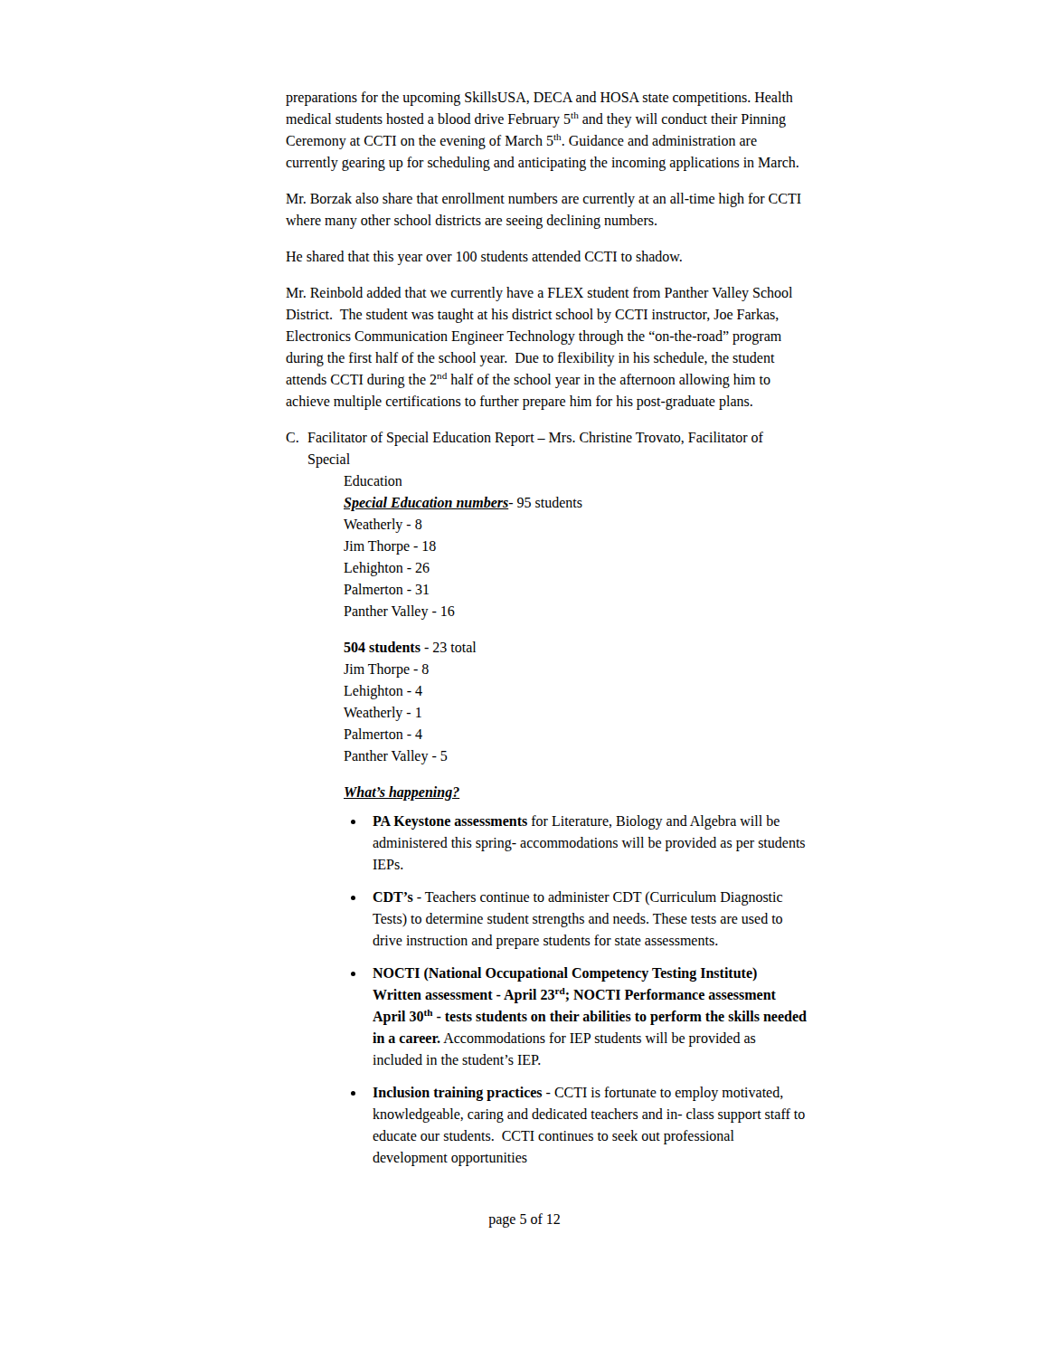preparations for the upcoming SkillsUSA, DECA and HOSA state competitions. Health medical students hosted a blood drive February 5th and they will conduct their Pinning Ceremony at CCTI on the evening of March 5th. Guidance and administration are currently gearing up for scheduling and anticipating the incoming applications in March.
Mr. Borzak also share that enrollment numbers are currently at an all-time high for CCTI where many other school districts are seeing declining numbers.
He shared that this year over 100 students attended CCTI to shadow.
Mr. Reinbold added that we currently have a FLEX student from Panther Valley School District. The student was taught at his district school by CCTI instructor, Joe Farkas, Electronics Communication Engineer Technology through the “on-the-road” program during the first half of the school year. Due to flexibility in his schedule, the student attends CCTI during the 2nd half of the school year in the afternoon allowing him to achieve multiple certifications to further prepare him for his post-graduate plans.
C.
Facilitator of Special Education Report – Mrs. Christine Trovato, Facilitator of Special
Education
Special Education numbers- 95 students
Weatherly - 8
Jim Thorpe - 18
Lehighton - 26
Palmerton - 31
Panther Valley - 16
504 students - 23 total
Jim Thorpe - 8
Lehighton - 4
Weatherly - 1
Palmerton - 4
Panther Valley - 5
What’s happening?
PA Keystone assessments for Literature, Biology and Algebra will be administered this spring- accommodations will be provided as per students IEPs.
CDT’s - Teachers continue to administer CDT (Curriculum Diagnostic Tests) to determine student strengths and needs. These tests are used to drive instruction and prepare students for state assessments.
NOCTI (National Occupational Competency Testing Institute) Written assessment - April 23rd; NOCTI Performance assessment April 30th - tests students on their abilities to perform the skills needed in a career. Accommodations for IEP students will be provided as included in the student’s IEP.
Inclusion training practices - CCTI is fortunate to employ motivated, knowledgeable, caring and dedicated teachers and in- class support staff to educate our students. CCTI continues to seek out professional development opportunities
page 5 of 12